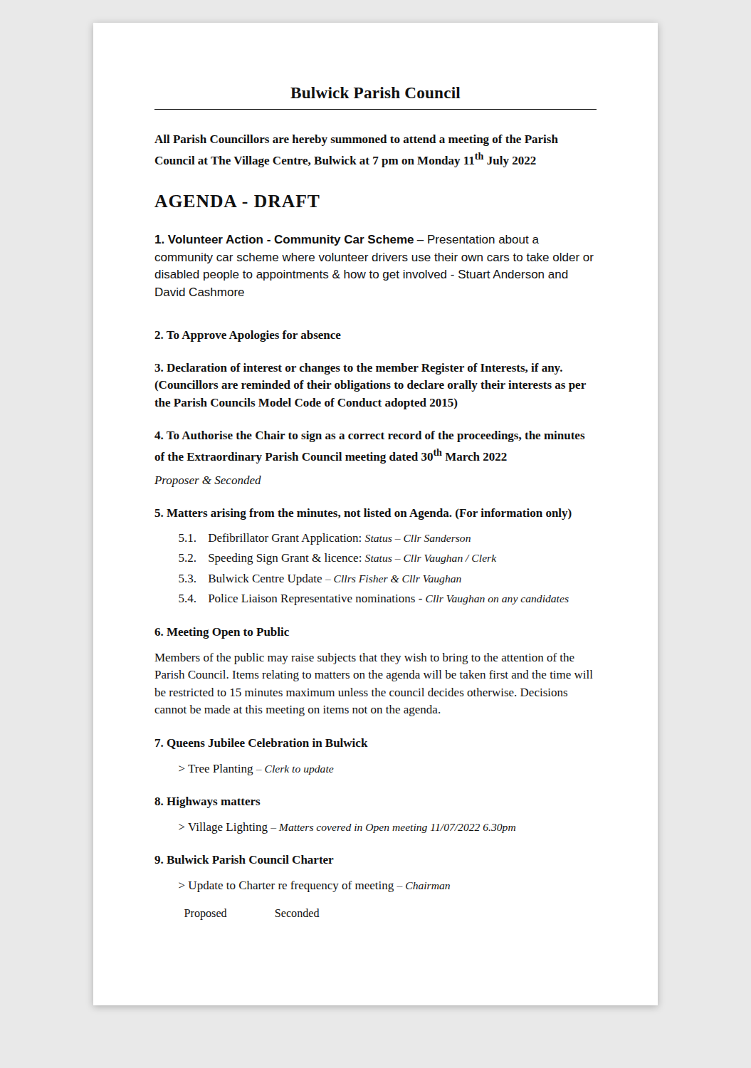Bulwick Parish Council
All Parish Councillors are hereby summoned to attend a meeting of the Parish Council at The Village Centre, Bulwick at 7 pm on Monday 11th July 2022
AGENDA - DRAFT
1. Volunteer Action - Community Car Scheme – Presentation about a community car scheme where volunteer drivers use their own cars to take older or disabled people to appointments & how to get involved - Stuart Anderson and David Cashmore
2. To Approve Apologies for absence
3. Declaration of interest or changes to the member Register of Interests, if any. (Councillors are reminded of their obligations to declare orally their interests as per the Parish Councils Model Code of Conduct adopted 2015)
4. To Authorise the Chair to sign as a correct record of the proceedings, the minutes of the Extraordinary Parish Council meeting dated 30th March 2022
Proposer & Seconded
5. Matters arising from the minutes, not listed on Agenda. (For information only)
5.1. Defibrillator Grant Application: Status – Cllr Sanderson
5.2. Speeding Sign Grant & licence: Status – Cllr Vaughan / Clerk
5.3. Bulwick Centre Update – Cllrs Fisher & Cllr Vaughan
5.4. Police Liaison Representative nominations - Cllr Vaughan on any candidates
6. Meeting Open to Public
Members of the public may raise subjects that they wish to bring to the attention of the Parish Council. Items relating to matters on the agenda will be taken first and the time will be restricted to 15 minutes maximum unless the council decides otherwise. Decisions cannot be made at this meeting on items not on the agenda.
7. Queens Jubilee Celebration in Bulwick
> Tree Planting – Clerk to update
8. Highways matters
> Village Lighting – Matters covered in Open meeting 11/07/2022 6.30pm
9. Bulwick Parish Council Charter
> Update to Charter re frequency of meeting – Chairman
Proposed Seconded